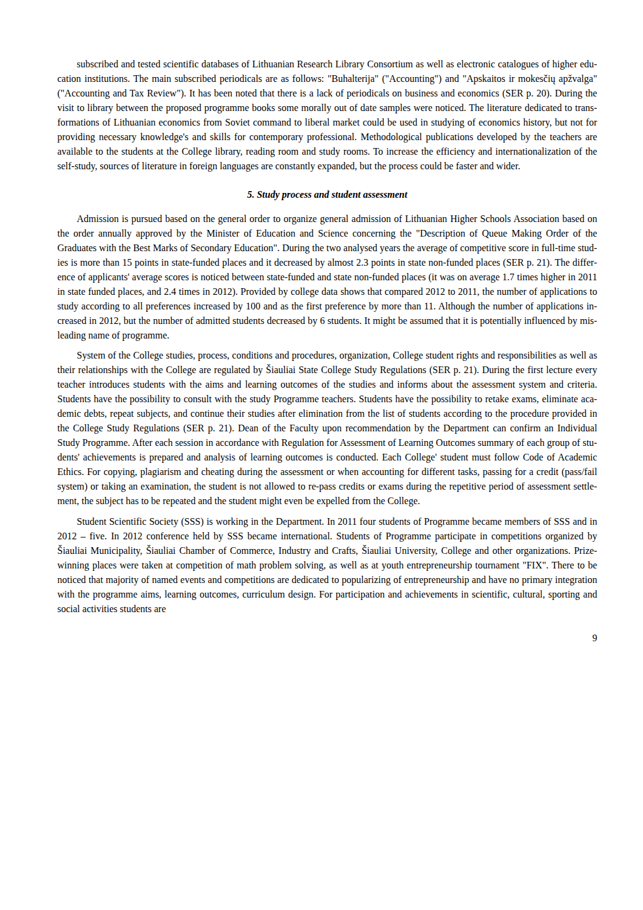subscribed and tested scientific databases of Lithuanian Research Library Consortium as well as electronic catalogues of higher education institutions. The main subscribed periodicals are as follows: "Buhalterija" ("Accounting") and "Apskaitos ir mokesčių apžvalga" ("Accounting and Tax Review"). It has been noted that there is a lack of periodicals on business and economics (SER p. 20). During the visit to library between the proposed programme books some morally out of date samples were noticed. The literature dedicated to transformations of Lithuanian economics from Soviet command to liberal market could be used in studying of economics history, but not for providing necessary knowledge's and skills for contemporary professional. Methodological publications developed by the teachers are available to the students at the College library, reading room and study rooms. To increase the efficiency and internationalization of the self-study, sources of literature in foreign languages are constantly expanded, but the process could be faster and wider.
5. Study process and student assessment
Admission is pursued based on the general order to organize general admission of Lithuanian Higher Schools Association based on the order annually approved by the Minister of Education and Science concerning the "Description of Queue Making Order of the Graduates with the Best Marks of Secondary Education". During the two analysed years the average of competitive score in full-time studies is more than 15 points in state-funded places and it decreased by almost 2.3 points in state non-funded places (SER p. 21). The difference of applicants' average scores is noticed between state-funded and state non-funded places (it was on average 1.7 times higher in 2011 in state funded places, and 2.4 times in 2012). Provided by college data shows that compared 2012 to 2011, the number of applications to study according to all preferences increased by 100 and as the first preference by more than 11. Although the number of applications increased in 2012, but the number of admitted students decreased by 6 students. It might be assumed that it is potentially influenced by misleading name of programme.
System of the College studies, process, conditions and procedures, organization, College student rights and responsibilities as well as their relationships with the College are regulated by Šiauliai State College Study Regulations (SER p. 21). During the first lecture every teacher introduces students with the aims and learning outcomes of the studies and informs about the assessment system and criteria. Students have the possibility to consult with the study Programme teachers. Students have the possibility to retake exams, eliminate academic debts, repeat subjects, and continue their studies after elimination from the list of students according to the procedure provided in the College Study Regulations (SER p. 21). Dean of the Faculty upon recommendation by the Department can confirm an Individual Study Programme. After each session in accordance with Regulation for Assessment of Learning Outcomes summary of each group of students' achievements is prepared and analysis of learning outcomes is conducted. Each College' student must follow Code of Academic Ethics. For copying, plagiarism and cheating during the assessment or when accounting for different tasks, passing for a credit (pass/fail system) or taking an examination, the student is not allowed to re-pass credits or exams during the repetitive period of assessment settlement, the subject has to be repeated and the student might even be expelled from the College.
Student Scientific Society (SSS) is working in the Department. In 2011 four students of Programme became members of SSS and in 2012 – five. In 2012 conference held by SSS became international. Students of Programme participate in competitions organized by Šiauliai Municipality, Šiauliai Chamber of Commerce, Industry and Crafts, Šiauliai University, College and other organizations. Prize-winning places were taken at competition of math problem solving, as well as at youth entrepreneurship tournament "FIX". There to be noticed that majority of named events and competitions are dedicated to popularizing of entrepreneurship and have no primary integration with the programme aims, learning outcomes, curriculum design. For participation and achievements in scientific, cultural, sporting and social activities students are
9